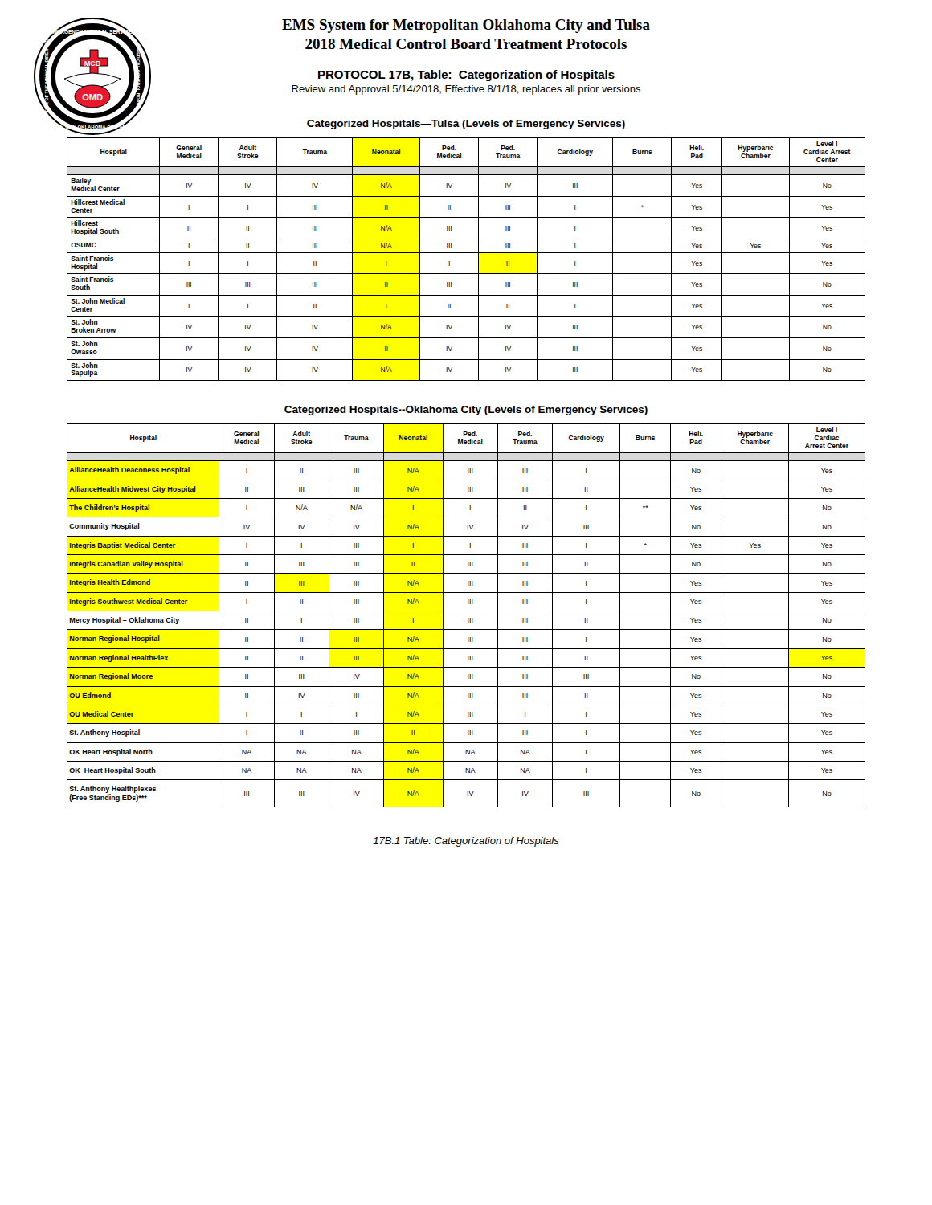EMERGENCY MEDICAL SERVICES METROPOLITAN OKLAHOMA CITY AND TULSA OFFICE OF THE MEDICAL DIRECTOR MEDICAL CONTROL BOARD MCB OMD
EMS System for Metropolitan Oklahoma City and Tulsa
2018 Medical Control Board Treatment Protocols
PROTOCOL 17B, Table: Categorization of Hospitals
Review and Approval 5/14/2018, Effective 8/1/18, replaces all prior versions
Categorized Hospitals—Tulsa (Levels of Emergency Services)
| Hospital | General Medical | Adult Stroke | Trauma | Neonatal | Ped. Medical | Ped. Trauma | Cardiology | Burns | Heli. Pad | Hyperbaric Chamber | Level I Cardiac Arrest Center |
| --- | --- | --- | --- | --- | --- | --- | --- | --- | --- | --- | --- |
| Bailey Medical Center | IV | IV | IV | N/A | IV | IV | III | | Yes | | No |
| Hillcrest Medical Center | I | I | III | II | II | III | I | * | Yes | | Yes |
| Hillcrest Hospital South | II | II | III | N/A | III | III | I | | Yes | | Yes |
| OSUMC | I | II | III | N/A | III | III | I | | Yes | Yes | Yes |
| Saint Francis Hospital | I | I | II | I | I | II | I | | Yes | | Yes |
| Saint Francis South | III | III | III | II | III | III | III | | Yes | | No |
| St. John Medical Center | I | I | II | I | II | II | I | | Yes | | Yes |
| St. John Broken Arrow | IV | IV | IV | N/A | IV | IV | III | | Yes | | No |
| St. John Owasso | IV | IV | IV | II | IV | IV | III | | Yes | | No |
| St. John Sapulpa | IV | IV | IV | N/A | IV | IV | III | | Yes | | No |
Categorized Hospitals--Oklahoma City (Levels of Emergency Services)
| Hospital | General Medical | Adult Stroke | Trauma | Neonatal | Ped. Medical | Ped. Trauma | Cardiology | Burns | Heli. Pad | Hyperbaric Chamber | Level I Cardiac Arrest Center |
| --- | --- | --- | --- | --- | --- | --- | --- | --- | --- | --- | --- |
| AllianceHealth Deaconess Hospital | I | II | III | N/A | III | III | I | | No | | Yes |
| AllianceHealth Midwest City Hospital | II | III | III | N/A | III | III | II | | Yes | | Yes |
| The Children’s Hospital | I | N/A | N/A | I | I | II | I | ** | Yes | | No |
| Community Hospital | IV | IV | IV | N/A | IV | IV | III | | No | | No |
| Integris Baptist Medical Center | I | I | III | I | I | III | I | * | Yes | Yes | Yes |
| Integris Canadian Valley Hospital | II | III | III | II | III | III | II | | No | | No |
| Integris Health Edmond | II | III | III | N/A | III | III | I | | Yes | | Yes |
| Integris Southwest Medical Center | I | II | III | N/A | III | III | I | | Yes | | Yes |
| Mercy Hospital – Oklahoma City | II | I | III | I | III | III | II | | Yes | | No |
| Norman Regional Hospital | II | II | III | N/A | III | III | I | | Yes | | No |
| Norman Regional HealthPlex | II | II | III | N/A | III | III | II | | Yes | | Yes |
| Norman Regional Moore | II | III | IV | N/A | III | III | III | | No | | No |
| OU Edmond | II | IV | III | N/A | III | III | II | | Yes | | No |
| OU Medical Center | I | I | I | N/A | III | I | I | | Yes | | Yes |
| St. Anthony Hospital | I | II | III | II | III | III | I | | Yes | | Yes |
| OK Heart Hospital North | NA | NA | NA | N/A | NA | NA | I | | Yes | | Yes |
| OK Heart Hospital South | NA | NA | NA | N/A | NA | NA | I | | Yes | | Yes |
| St. Anthony Healthplexes (Free Standing EDs)*** | III | III | IV | N/A | IV | IV | III | | No | | No |
17B.1 Table: Categorization of Hospitals